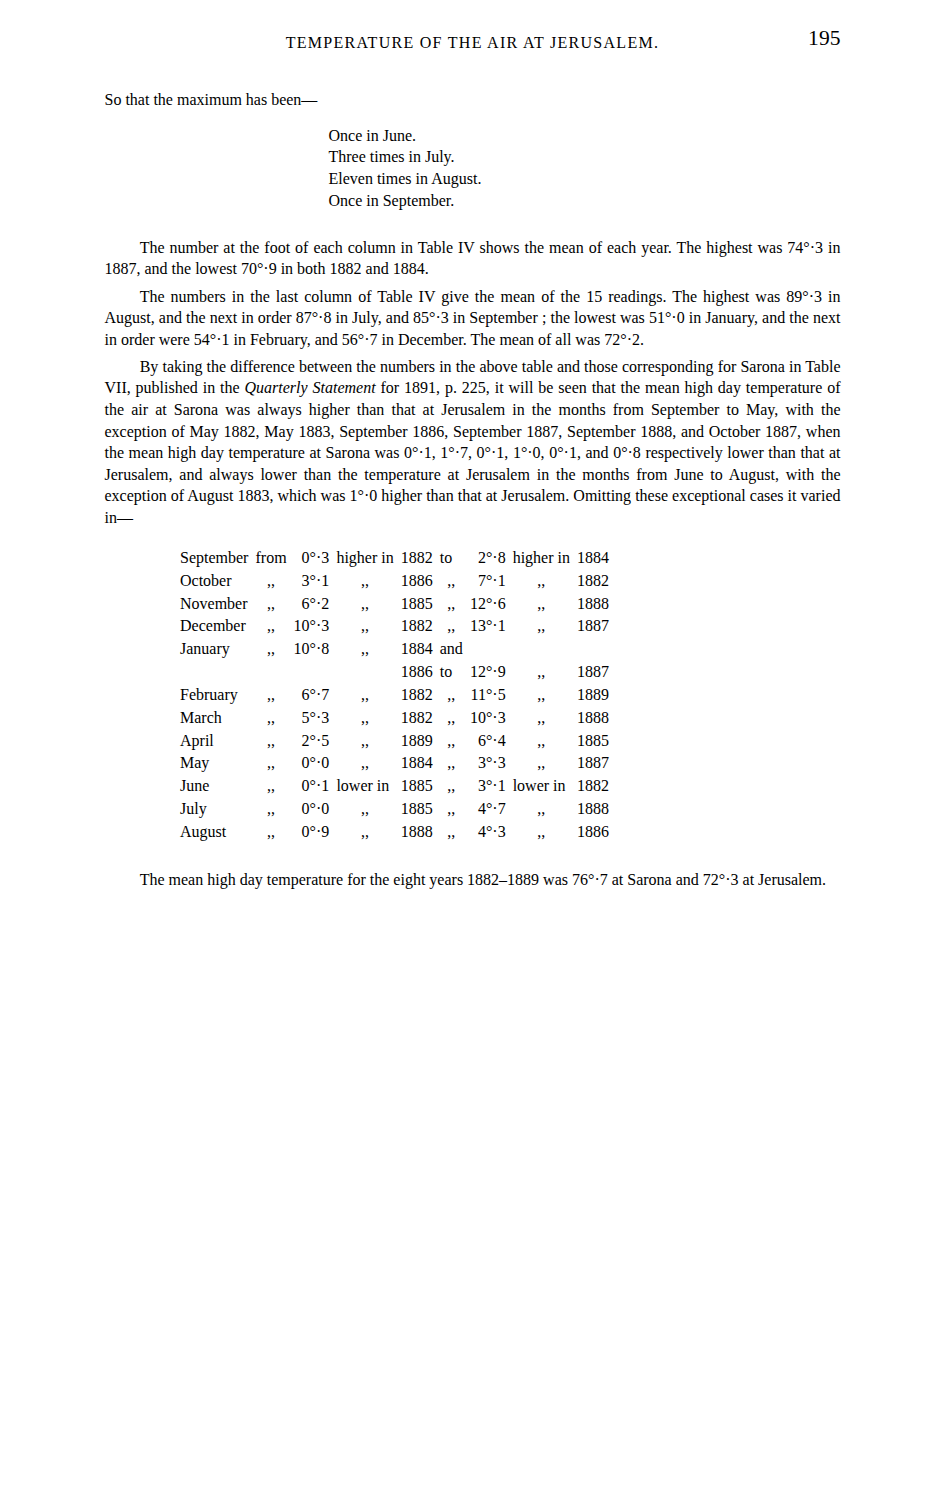Temperature of the Air at Jerusalem.
195
So that the maximum has been—
Once in June.
Three times in July.
Eleven times in August.
Once in September.
The number at the foot of each column in Table IV shows the mean of each year. The highest was 74°·3 in 1887, and the lowest 70°·9 in both 1882 and 1884.
The numbers in the last column of Table IV give the mean of the 15 readings. The highest was 89°·3 in August, and the next in order 87°·8 in July, and 85°·3 in September ; the lowest was 51°·0 in January, and the next in order were 54°·1 in February, and 56°·7 in December. The mean of all was 72°·2.
By taking the difference between the numbers in the above table and those corresponding for Sarona in Table VII, published in the Quarterly Statement for 1891, p. 225, it will be seen that the mean high day temperature of the air at Sarona was always higher than that at Jerusalem in the months from September to May, with the exception of May 1882, May 1883, September 1886, September 1887, September 1888, and October 1887, when the mean high day temperature at Sarona was 0°·1, 1°·7, 0°·1, 1°·0, 0°·1, and 0°·8 respectively lower than that at Jerusalem, and always lower than the temperature at Jerusalem in the months from June to August, with the exception of August 1883, which was 1°·0 higher than that at Jerusalem. Omitting these exceptional cases it varied in—
| September | from | 0°·3 | higher in | 1882 | to | 2°·8 | higher in | 1884 |
| October | ,, | 3°·1 | ,, | 1886 | ,, | 7°·1 | ,, | 1882 |
| November | ,, | 6°·2 | ,, | 1885 | ,, | 12°·6 | ,, | 1888 |
| December | ,, | 10°·3 | ,, | 1882 | ,, | 13°·1 | ,, | 1887 |
| January | ,, | 10°·8 | ,, | 1884 | and | | | |
| | | | | 1886 | to | 12°·9 | ,, | 1887 |
| February | ,, | 6°·7 | ,, | 1882 | ,, | 11°·5 | ,, | 1889 |
| March | ,, | 5°·3 | ,, | 1882 | ,, | 10°·3 | ,, | 1888 |
| April | ,, | 2°·5 | ,, | 1889 | ,, | 6°·4 | ,, | 1885 |
| May | ,, | 0°·0 | ,, | 1884 | ,, | 3°·3 | ,, | 1887 |
| June | ,, | 0°·1 | lower in | 1885 | ,, | 3°·1 | lower in | 1882 |
| July | ,, | 0°·0 | ,, | 1885 | ,, | 4°·7 | ,, | 1888 |
| August | ,, | 0°·9 | ,, | 1888 | ,, | 4°·3 | ,, | 1886 |
The mean high day temperature for the eight years 1882–1889 was 76°·7 at Sarona and 72°·3 at Jerusalem.